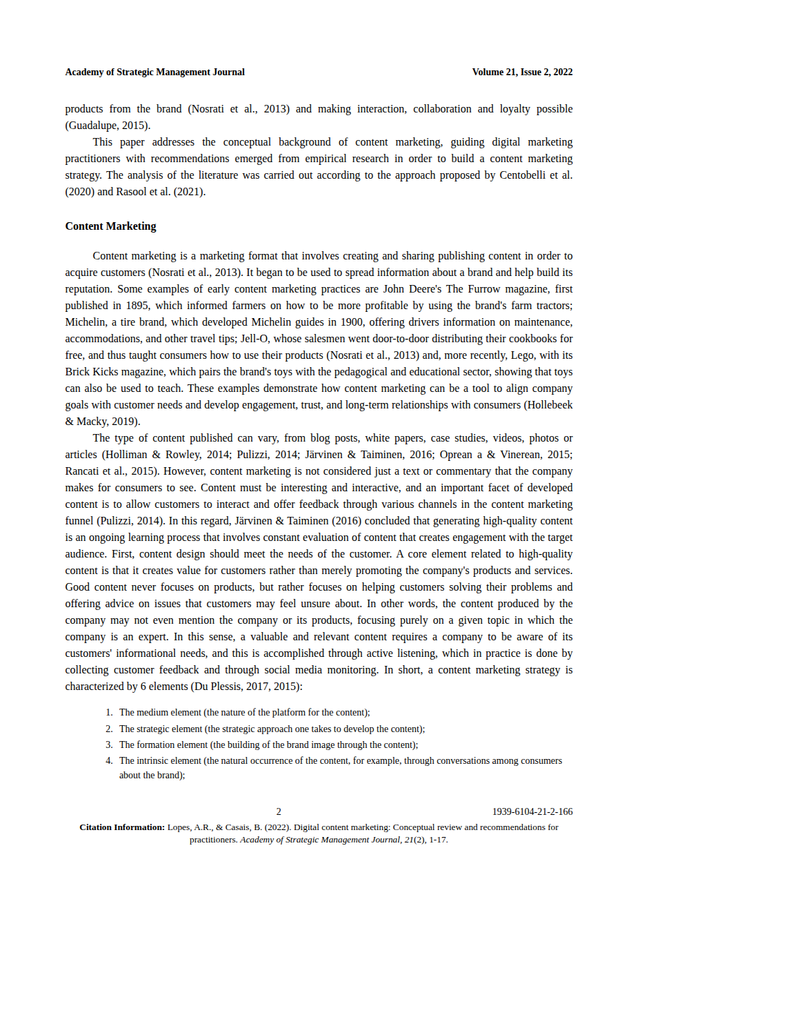Academy of Strategic Management Journal Volume 21, Issue 2, 2022
products from the brand (Nosrati et al., 2013) and making interaction, collaboration and loyalty possible (Guadalupe, 2015).
This paper addresses the conceptual background of content marketing, guiding digital marketing practitioners with recommendations emerged from empirical research in order to build a content marketing strategy. The analysis of the literature was carried out according to the approach proposed by Centobelli et al. (2020) and Rasool et al. (2021).
Content Marketing
Content marketing is a marketing format that involves creating and sharing publishing content in order to acquire customers (Nosrati et al., 2013). It began to be used to spread information about a brand and help build its reputation. Some examples of early content marketing practices are John Deere's The Furrow magazine, first published in 1895, which informed farmers on how to be more profitable by using the brand's farm tractors; Michelin, a tire brand, which developed Michelin guides in 1900, offering drivers information on maintenance, accommodations, and other travel tips; Jell-O, whose salesmen went door-to-door distributing their cookbooks for free, and thus taught consumers how to use their products (Nosrati et al., 2013) and, more recently, Lego, with its Brick Kicks magazine, which pairs the brand's toys with the pedagogical and educational sector, showing that toys can also be used to teach. These examples demonstrate how content marketing can be a tool to align company goals with customer needs and develop engagement, trust, and long-term relationships with consumers (Hollebeek & Macky, 2019).
The type of content published can vary, from blog posts, white papers, case studies, videos, photos or articles (Holliman & Rowley, 2014; Pulizzi, 2014; Järvinen & Taiminen, 2016; Oprean a & Vinerean, 2015; Rancati et al., 2015). However, content marketing is not considered just a text or commentary that the company makes for consumers to see. Content must be interesting and interactive, and an important facet of developed content is to allow customers to interact and offer feedback through various channels in the content marketing funnel (Pulizzi, 2014). In this regard, Järvinen & Taiminen (2016) concluded that generating high-quality content is an ongoing learning process that involves constant evaluation of content that creates engagement with the target audience. First, content design should meet the needs of the customer. A core element related to high-quality content is that it creates value for customers rather than merely promoting the company's products and services. Good content never focuses on products, but rather focuses on helping customers solving their problems and offering advice on issues that customers may feel unsure about. In other words, the content produced by the company may not even mention the company or its products, focusing purely on a given topic in which the company is an expert. In this sense, a valuable and relevant content requires a company to be aware of its customers' informational needs, and this is accomplished through active listening, which in practice is done by collecting customer feedback and through social media monitoring. In short, a content marketing strategy is characterized by 6 elements (Du Plessis, 2017, 2015):
The medium element (the nature of the platform for the content);
The strategic element (the strategic approach one takes to develop the content);
The formation element (the building of the brand image through the content);
The intrinsic element (the natural occurrence of the content, for example, through conversations among consumers about the brand);
2 1939-6104-21-2-166
Citation Information: Lopes, A.R., & Casais, B. (2022). Digital content marketing: Conceptual review and recommendations for practitioners. Academy of Strategic Management Journal, 21(2), 1-17.